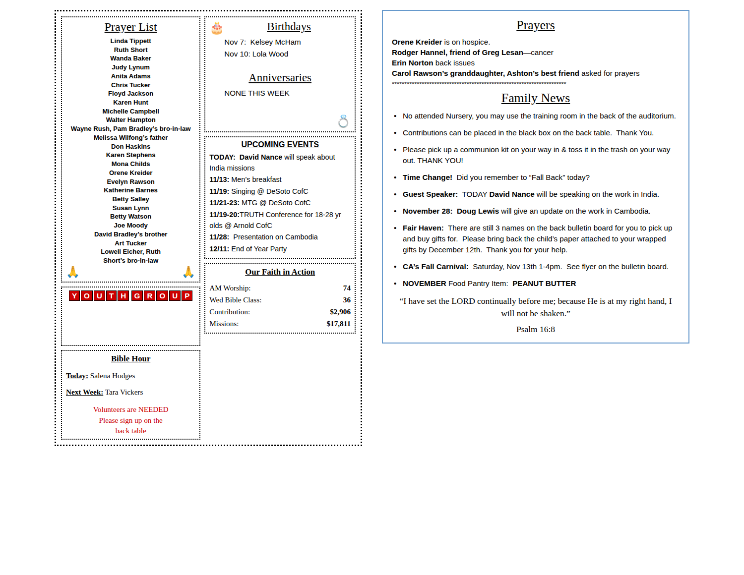Prayer List
Linda Tippett
Ruth Short
Wanda Baker
Judy Lynum
Anita Adams
Chris Tucker
Floyd Jackson
Karen Hunt
Michelle Campbell
Walter Hampton
Wayne Rush, Pam Bradley’s bro-in-law
Melissa Wilfong’s father
Don Haskins
Karen Stephens
Mona Childs
Orene Kreider
Evelyn Rawson
Katherine Barnes
Betty Salley
Susan Lynn
Betty Watson
Joe Moody
David Bradley’s brother
Art Tucker
Lowell Eicher, Ruth
Short’s bro-in-law
🙏 🙏
YOUTH
GROUP
Bible Hour
Today: Salena Hodges
Next Week: Tara Vickers
Volunteers are NEEDED Please sign up on the back table
🎂
Birthdays
Nov 7: Kelsey McHam
Nov 10: Lola Wood
Anniversaries
NONE THIS WEEK
💍
UPCOMING EVENTS
TODAY: David Nance will speak about India missions
11/13: Men’s breakfast
11/19: Singing @ DeSoto CofC
11/21-23: MTG @ DeSoto CofC
11/19-20: TRUTH Conference for 18-28 yr olds @ Arnold CofC
11/28: Presentation on Cambodia
12/11: End of Year Party
Our Faith in Action
| AM Worship: | 74 |
| Wed Bible Class: | 36 |
| Contribution: | $2,906 |
| Missions: | $17,811 |
Prayers
Orene Kreider is on hospice.
Rodger Hannel, friend of Greg Lesan—cancer
Erin Norton back issues
Carol Rawson’s granddaughter, Ashton’s best friend asked for prayers
**********************************************************************
Family News
No attended Nursery, you may use the training room in the back of the auditorium.
Contributions can be placed in the black box on the back table. Thank You.
Please pick up a communion kit on your way in & toss it in the trash on your way out. THANK YOU!
Time Change! Did you remember to “Fall Back” today?
Guest Speaker: TODAY David Nance will be speaking on the work in India.
November 28: Doug Lewis will give an update on the work in Cambodia.
Fair Haven: There are still 3 names on the back bulletin board for you to pick up and buy gifts for. Please bring back the child’s paper attached to your wrapped gifts by December 12th. Thank you for your help.
CA’s Fall Carnival: Saturday, Nov 13th 1-4pm. See flyer on the bulletin board.
NOVEMBER Food Pantry Item: PEANUT BUTTER
“I have set the LORD continually before me; because He is at my right hand, I will not be shaken.” Psalm 16:8